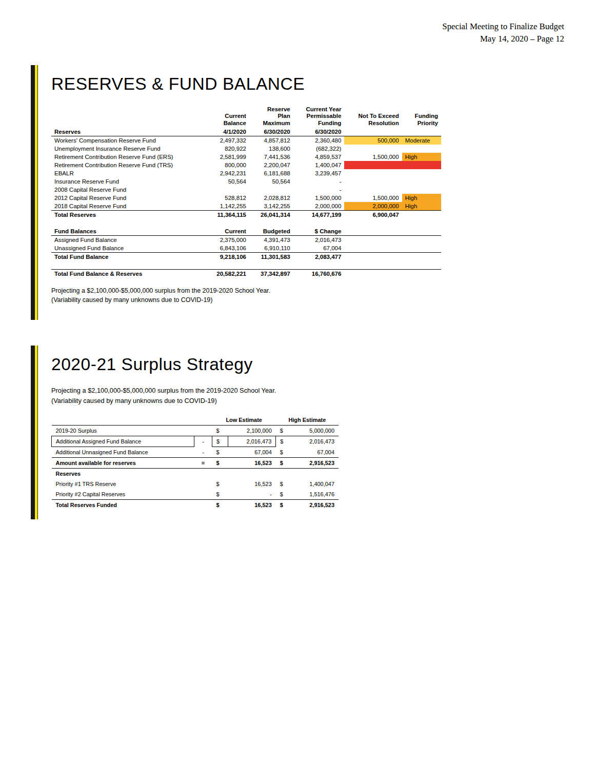Special Meeting to Finalize Budget
May 14, 2020 – Page 12
RESERVES & FUND BALANCE
| | Current Balance | Reserve Plan Maximum | Current Year Permissable Funding | Not To Exceed Resolution | Funding Priority |
| --- | --- | --- | --- | --- | --- |
| Reserves | 4/1/2020 | 6/30/2020 | 6/30/2020 | | |
| Workers' Compensation Reserve Fund | 2,497,332 | 4,857,812 | 2,360,480 | 500,000 | Moderate |
| Unemployment Insurance Reserve Fund | 820,922 | 138,600 | (682,322) | | |
| Retirement Contribution Reserve Fund (ERS) | 2,581,999 | 7,441,536 | 4,859,537 | 1,500,000 | High |
| Retirement Contribution Reserve Fund (TRS) | 800,000 | 2,200,047 | 1,400,047 | 1,400,047 | Very High |
| EBALR | 2,942,231 | 6,181,688 | 3,239,457 | | |
| Insurance Reserve Fund | 50,564 | 50,564 | - | | |
| 2008 Capital Reserve Fund | | | - | | |
| 2012 Capital Reserve Fund | 528,812 | 2,028,812 | 1,500,000 | 1,500,000 | High |
| 2018 Capital Reserve Fund | 1,142,255 | 3,142,255 | 2,000,000 | 2,000,000 | High |
| Total Reserves | 11,364,115 | 26,041,314 | 14,677,199 | 6,900,047 | |
| Fund Balances | Current | Budgeted | $ Change | | |
| Assigned Fund Balance | 2,375,000 | 4,391,473 | 2,016,473 | | |
| Unassigned Fund Balance | 6,843,106 | 6,910,110 | 67,004 | | |
| Total Fund Balance | 9,218,106 | 11,301,583 | 2,083,477 | | |
| Total Fund Balance & Reserves | 20,582,221 | 37,342,897 | 16,760,676 | | |
Projecting a $2,100,000-$5,000,000 surplus from the 2019-2020 School Year.
(Variability caused by many unknowns due to COVID-19)
2020-21 Surplus Strategy
Projecting a $2,100,000-$5,000,000 surplus from the 2019-2020 School Year.
(Variability caused by many unknowns due to COVID-19)
| | | Low Estimate | High Estimate |
| --- | --- | --- | --- |
| 2019-20 Surplus | | $ | 2,100,000 | $ | 5,000,000 |
| Additional Assigned Fund Balance | - | $ | 2,016,473 | $ | 2,016,473 |
| Additional Unnasigned Fund Balance | - | $ | 67,004 | $ | 67,004 |
| Amount available for reserves | = | $ | 16,523 | $ | 2,916,523 |
| Reserves | | | | | |
| Priority #1 TRS Reserve | | $ | 16,523 | $ | 1,400,047 |
| Priority #2 Capital Reserves | | $ | - | $ | 1,516,476 |
| Total Reserves Funded | | $ | 16,523 | $ | 2,916,523 |